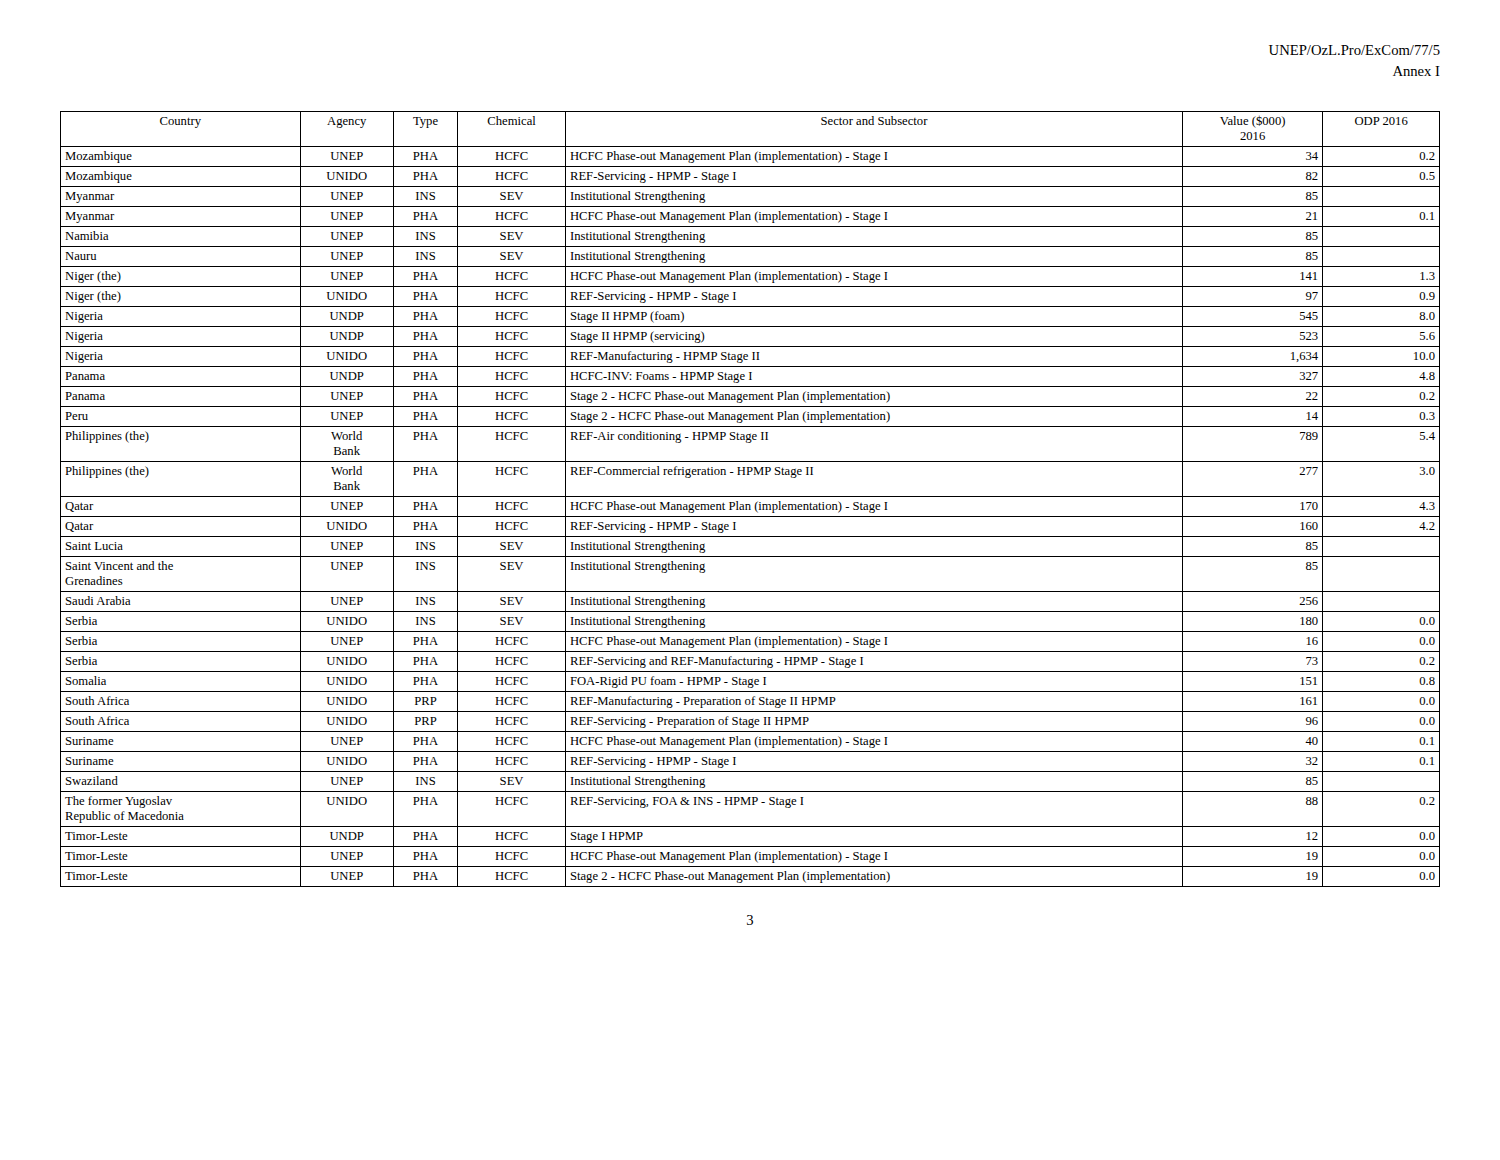UNEP/OzL.Pro/ExCom/77/5
Annex I
| Country | Agency | Type | Chemical | Sector and Subsector | Value ($000) 2016 | ODP 2016 |
| --- | --- | --- | --- | --- | --- | --- |
| Mozambique | UNEP | PHA | HCFC | HCFC Phase-out Management Plan (implementation) - Stage I | 34 | 0.2 |
| Mozambique | UNIDO | PHA | HCFC | REF-Servicing - HPMP - Stage I | 82 | 0.5 |
| Myanmar | UNEP | INS | SEV | Institutional Strengthening | 85 | |
| Myanmar | UNEP | PHA | HCFC | HCFC Phase-out Management Plan (implementation) - Stage I | 21 | 0.1 |
| Namibia | UNEP | INS | SEV | Institutional Strengthening | 85 | |
| Nauru | UNEP | INS | SEV | Institutional Strengthening | 85 | |
| Niger (the) | UNEP | PHA | HCFC | HCFC Phase-out Management Plan (implementation) - Stage I | 141 | 1.3 |
| Niger (the) | UNIDO | PHA | HCFC | REF-Servicing - HPMP - Stage I | 97 | 0.9 |
| Nigeria | UNDP | PHA | HCFC | Stage II HPMP (foam) | 545 | 8.0 |
| Nigeria | UNDP | PHA | HCFC | Stage II HPMP (servicing) | 523 | 5.6 |
| Nigeria | UNIDO | PHA | HCFC | REF-Manufacturing - HPMP Stage II | 1,634 | 10.0 |
| Panama | UNDP | PHA | HCFC | HCFC-INV: Foams - HPMP Stage I | 327 | 4.8 |
| Panama | UNEP | PHA | HCFC | Stage 2 - HCFC Phase-out Management Plan (implementation) | 22 | 0.2 |
| Peru | UNEP | PHA | HCFC | Stage 2 - HCFC Phase-out Management Plan (implementation) | 14 | 0.3 |
| Philippines (the) | World Bank | PHA | HCFC | REF-Air conditioning - HPMP Stage II | 789 | 5.4 |
| Philippines (the) | World Bank | PHA | HCFC | REF-Commercial refrigeration - HPMP Stage II | 277 | 3.0 |
| Qatar | UNEP | PHA | HCFC | HCFC Phase-out Management Plan (implementation) - Stage I | 170 | 4.3 |
| Qatar | UNIDO | PHA | HCFC | REF-Servicing - HPMP - Stage I | 160 | 4.2 |
| Saint Lucia | UNEP | INS | SEV | Institutional Strengthening | 85 | |
| Saint Vincent and the Grenadines | UNEP | INS | SEV | Institutional Strengthening | 85 | |
| Saudi Arabia | UNEP | INS | SEV | Institutional Strengthening | 256 | |
| Serbia | UNIDO | INS | SEV | Institutional Strengthening | 180 | 0.0 |
| Serbia | UNEP | PHA | HCFC | HCFC Phase-out Management Plan (implementation) - Stage I | 16 | 0.0 |
| Serbia | UNIDO | PHA | HCFC | REF-Servicing and REF-Manufacturing - HPMP - Stage I | 73 | 0.2 |
| Somalia | UNIDO | PHA | HCFC | FOA-Rigid PU foam - HPMP - Stage I | 151 | 0.8 |
| South Africa | UNIDO | PRP | HCFC | REF-Manufacturing - Preparation of Stage II HPMP | 161 | 0.0 |
| South Africa | UNIDO | PRP | HCFC | REF-Servicing - Preparation of Stage II HPMP | 96 | 0.0 |
| Suriname | UNEP | PHA | HCFC | HCFC Phase-out Management Plan (implementation) - Stage I | 40 | 0.1 |
| Suriname | UNIDO | PHA | HCFC | REF-Servicing - HPMP - Stage I | 32 | 0.1 |
| Swaziland | UNEP | INS | SEV | Institutional Strengthening | 85 | |
| The former Yugoslav Republic of Macedonia | UNIDO | PHA | HCFC | REF-Servicing, FOA & INS - HPMP - Stage I | 88 | 0.2 |
| Timor-Leste | UNDP | PHA | HCFC | Stage I HPMP | 12 | 0.0 |
| Timor-Leste | UNEP | PHA | HCFC | HCFC Phase-out Management Plan (implementation) - Stage I | 19 | 0.0 |
| Timor-Leste | UNEP | PHA | HCFC | Stage 2 - HCFC Phase-out Management Plan (implementation) | 19 | 0.0 |
3